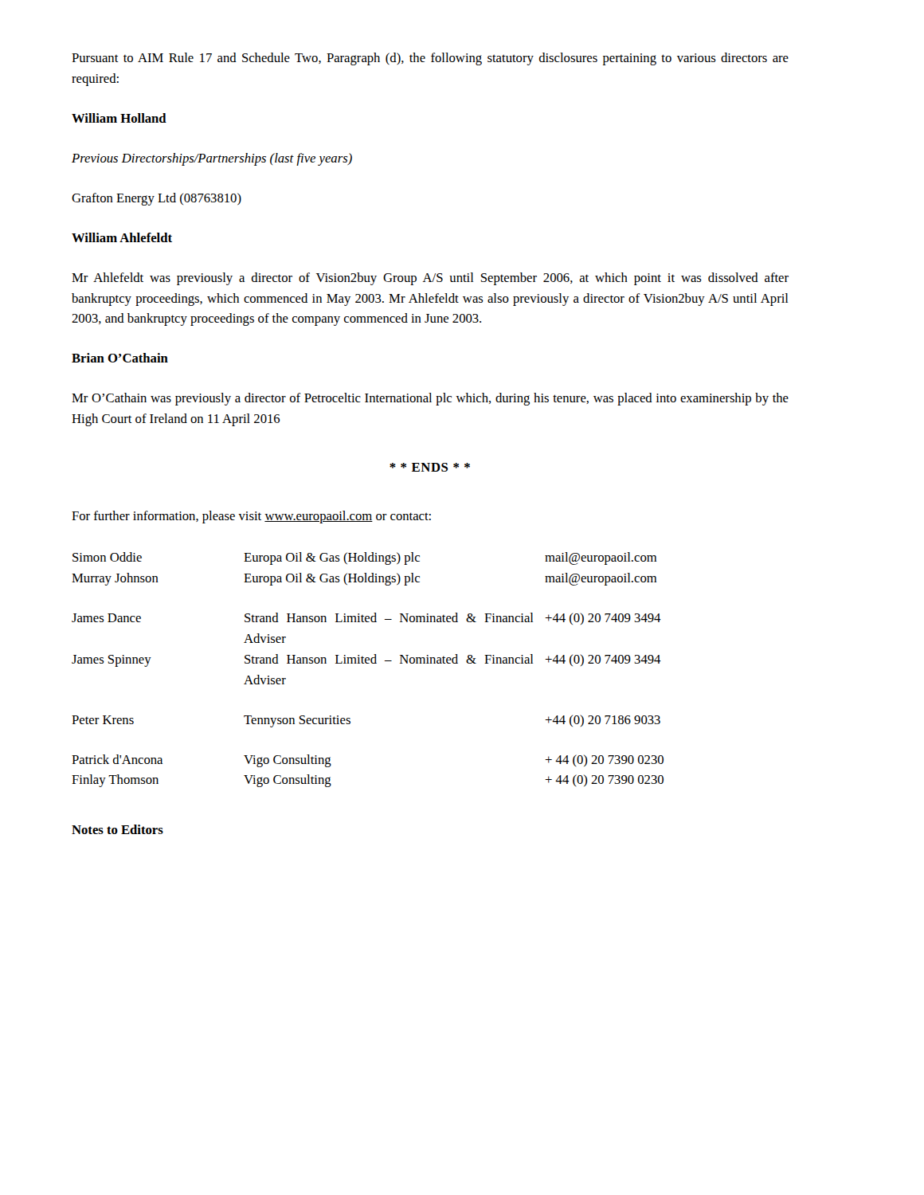Pursuant to AIM Rule 17 and Schedule Two, Paragraph (d), the following statutory disclosures pertaining to various directors are required:
William Holland
Previous Directorships/Partnerships (last five years)
Grafton Energy Ltd (08763810)
William Ahlefeldt
Mr Ahlefeldt was previously a director of Vision2buy Group A/S until September 2006, at which point it was dissolved after bankruptcy proceedings, which commenced in May 2003. Mr Ahlefeldt was also previously a director of Vision2buy A/S until April 2003, and bankruptcy proceedings of the company commenced in June 2003.
Brian O’Cathain
Mr O’Cathain was previously a director of Petroceltic International plc which, during his tenure, was placed into examinership by the High Court of Ireland on 11 April 2016
* * ENDS * *
For further information, please visit www.europaoil.com or contact:
| Simon Oddie | Europa Oil & Gas (Holdings) plc | mail@europaoil.com |
| Murray Johnson | Europa Oil & Gas (Holdings) plc | mail@europaoil.com |
| James Dance | Strand Hanson Limited – Nominated & Financial Adviser | +44 (0) 20 7409 3494 |
| James Spinney | Strand Hanson Limited – Nominated & Financial Adviser | +44 (0) 20 7409 3494 |
| Peter Krens | Tennyson Securities | +44 (0) 20 7186 9033 |
| Patrick d'Ancona | Vigo Consulting | + 44 (0) 20 7390 0230 |
| Finlay Thomson | Vigo Consulting | + 44 (0) 20 7390 0230 |
Notes to Editors